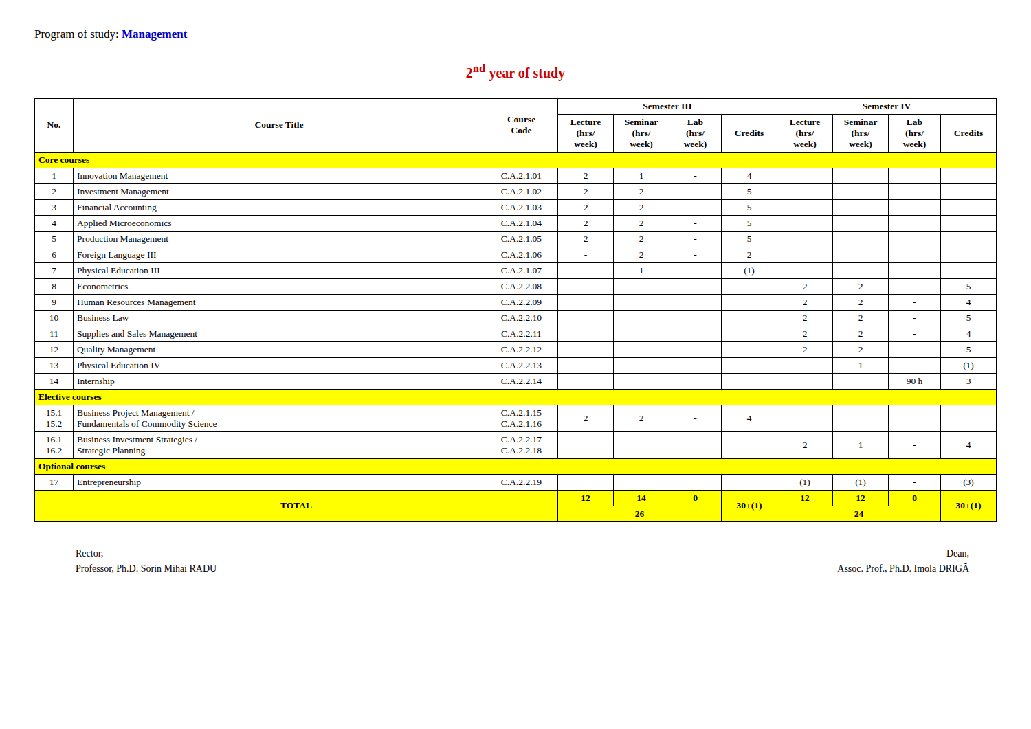Program of study: Management
2nd year of study
| No. | Course Title | Course Code | Semester III | Semester IV |
| --- | --- | --- | --- | --- |
| Lecture (hrs/ week) | Seminar (hrs/ week) | Lab (hrs/ week) | Credits | Lecture (hrs/ week) | Seminar (hrs/ week) | Lab (hrs/ week) | Credits |
| Core courses |
| 1 | Innovation Management | C.A.2.1.01 | 2 | 1 | - | 4 | | | | |
| 2 | Investment Management | C.A.2.1.02 | 2 | 2 | - | 5 | | | | |
| 3 | Financial Accounting | C.A.2.1.03 | 2 | 2 | - | 5 | | | | |
| 4 | Applied Microeconomics | C.A.2.1.04 | 2 | 2 | - | 5 | | | | |
| 5 | Production Management | C.A.2.1.05 | 2 | 2 | - | 5 | | | | |
| 6 | Foreign Language III | C.A.2.1.06 | - | 2 | - | 2 | | | | |
| 7 | Physical Education III | C.A.2.1.07 | - | 1 | - | (1) | | | | |
| 8 | Econometrics | C.A.2.2.08 | | | | | 2 | 2 | - | 5 |
| 9 | Human Resources Management | C.A.2.2.09 | | | | | 2 | 2 | - | 4 |
| 10 | Business Law | C.A.2.2.10 | | | | | 2 | 2 | - | 5 |
| 11 | Supplies and Sales Management | C.A.2.2.11 | | | | | 2 | 2 | - | 4 |
| 12 | Quality Management | C.A.2.2.12 | | | | | 2 | 2 | - | 5 |
| 13 | Physical Education IV | C.A.2.2.13 | | | | | - | 1 | - | (1) |
| 14 | Internship | C.A.2.2.14 | | | | | | | 90 h | 3 |
| Elective courses |
| 15.1 15.2 | Business Project Management / Fundamentals of Commodity Science | C.A.2.1.15 C.A.2.1.16 | 2 | 2 | - | 4 | | | | |
| 16.1 16.2 | Business Investment Strategies / Strategic Planning | C.A.2.2.17 C.A.2.2.18 | | | | | 2 | 1 | - | 4 |
| Optional courses |
| 17 | Entrepreneurship | C.A.2.2.19 | | | | | (1) | (1) | - | (3) |
| TOTAL | 12 | 14 | 0 | 30+(1) | 12 | 12 | 0 | 30+(1) |
| 26 | 24 |
| Rector, | Dean, |
| Professor, Ph.D. Sorin Mihai RADU | Assoc. Prof., Ph.D. Imola DRIGĂ |